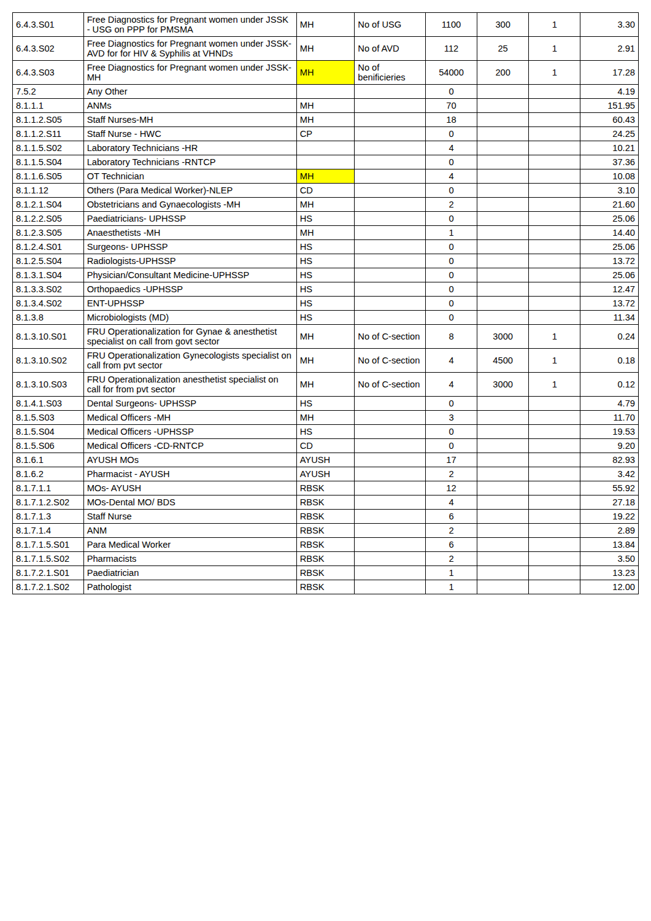| 6.4.3.S01 | Free Diagnostics for Pregnant women under JSSK - USG on PPP for PMSMA | MH | No of USG | 1100 | 300 | 1 | 3.30 |
| 6.4.3.S02 | Free Diagnostics for Pregnant women under JSSK- AVD for for HIV & Syphilis at VHNDs | MH | No of AVD | 112 | 25 | 1 | 2.91 |
| 6.4.3.S03 | Free Diagnostics for Pregnant women under JSSK-MH | MH | No of benificieries | 54000 | 200 | 1 | 17.28 |
| 7.5.2 | Any Other | | | 0 | | | 4.19 |
| 8.1.1.1 | ANMs | MH | | 70 | | | 151.95 |
| 8.1.1.2.S05 | Staff Nurses-MH | MH | | 18 | | | 60.43 |
| 8.1.1.2.S11 | Staff Nurse - HWC | CP | | 0 | | | 24.25 |
| 8.1.1.5.S02 | Laboratory Technicians -HR | | | 4 | | | 10.21 |
| 8.1.1.5.S04 | Laboratory Technicians -RNTCP | | | 0 | | | 37.36 |
| 8.1.1.6.S05 | OT Technician | MH | | 4 | | | 10.08 |
| 8.1.1.12 | Others (Para Medical Worker)-NLEP | CD | | 0 | | | 3.10 |
| 8.1.2.1.S04 | Obstetricians and Gynaecologists -MH | MH | | 2 | | | 21.60 |
| 8.1.2.2.S05 | Paediatricians- UPHSSP | HS | | 0 | | | 25.06 |
| 8.1.2.3.S05 | Anaesthetists -MH | MH | | 1 | | | 14.40 |
| 8.1.2.4.S01 | Surgeons- UPHSSP | HS | | 0 | | | 25.06 |
| 8.1.2.5.S04 | Radiologists-UPHSSP | HS | | 0 | | | 13.72 |
| 8.1.3.1.S04 | Physician/Consultant Medicine-UPHSSP | HS | | 0 | | | 25.06 |
| 8.1.3.3.S02 | Orthopaedics -UPHSSP | HS | | 0 | | | 12.47 |
| 8.1.3.4.S02 | ENT-UPHSSP | HS | | 0 | | | 13.72 |
| 8.1.3.8 | Microbiologists (MD) | HS | | 0 | | | 11.34 |
| 8.1.3.10.S01 | FRU Operationalization for Gynae & anesthetist specialist on call from govt sector | MH | No of C-section | 8 | 3000 | 1 | 0.24 |
| 8.1.3.10.S02 | FRU Operationalization Gynecologists specialist on call from pvt sector | MH | No of C-section | 4 | 4500 | 1 | 0.18 |
| 8.1.3.10.S03 | FRU Operationalization anesthetist specialist on call for from pvt sector | MH | No of C-section | 4 | 3000 | 1 | 0.12 |
| 8.1.4.1.S03 | Dental Surgeons- UPHSSP | HS | | 0 | | | 4.79 |
| 8.1.5.S03 | Medical Officers -MH | MH | | 3 | | | 11.70 |
| 8.1.5.S04 | Medical Officers -UPHSSP | HS | | 0 | | | 19.53 |
| 8.1.5.S06 | Medical Officers -CD-RNTCP | CD | | 0 | | | 9.20 |
| 8.1.6.1 | AYUSH MOs | AYUSH | | 17 | | | 82.93 |
| 8.1.6.2 | Pharmacist - AYUSH | AYUSH | | 2 | | | 3.42 |
| 8.1.7.1.1 | MOs- AYUSH | RBSK | | 12 | | | 55.92 |
| 8.1.7.1.2.S02 | MOs-Dental MO/ BDS | RBSK | | 4 | | | 27.18 |
| 8.1.7.1.3 | Staff Nurse | RBSK | | 6 | | | 19.22 |
| 8.1.7.1.4 | ANM | RBSK | | 2 | | | 2.89 |
| 8.1.7.1.5.S01 | Para Medical Worker | RBSK | | 6 | | | 13.84 |
| 8.1.7.1.5.S02 | Pharmacists | RBSK | | 2 | | | 3.50 |
| 8.1.7.2.1.S01 | Paediatrician | RBSK | | 1 | | | 13.23 |
| 8.1.7.2.1.S02 | Pathologist | RBSK | | 1 | | | 12.00 |